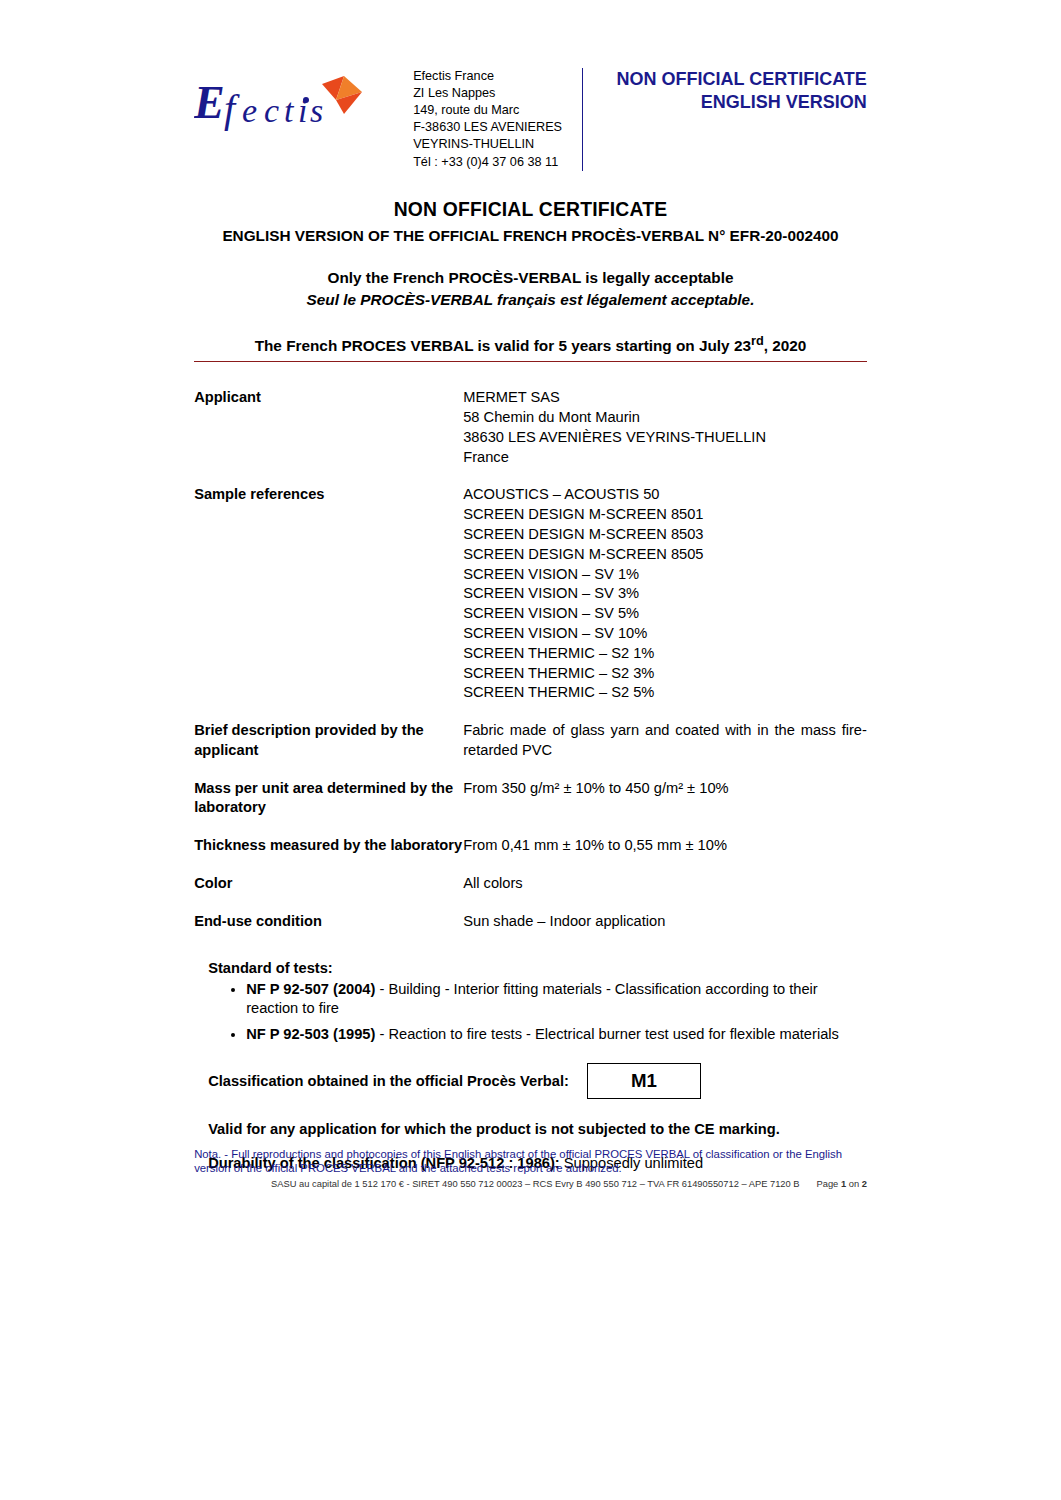E f e c t i s
Efectis France
ZI Les Nappes
149, route du Marc
F-38630 LES AVENIERES VEYRINS-THUELLIN
Tél : +33 (0)4 37 06 38 11
NON OFFICIAL CERTIFICATE
ENGLISH VERSION
NON OFFICIAL CERTIFICATE
ENGLISH VERSION OF THE OFFICIAL FRENCH PROCÈS-VERBAL N° EFR-20-002400
Only the French PROCÈS-VERBAL is legally acceptable
Seul le PROCÈS-VERBAL français est légalement acceptable.
The French PROCES VERBAL is valid for 5 years starting on July 23rd, 2020
| Applicant | MERMET SAS 58 Chemin du Mont Maurin 38630 LES AVENIÈRES VEYRINS-THUELLIN France |
| Sample references | ACOUSTICS – ACOUSTIS 50 SCREEN DESIGN M-SCREEN 8501 SCREEN DESIGN M-SCREEN 8503 SCREEN DESIGN M-SCREEN 8505 SCREEN VISION – SV 1% SCREEN VISION – SV 3% SCREEN VISION – SV 5% SCREEN VISION – SV 10% SCREEN THERMIC – S2 1% SCREEN THERMIC – S2 3% SCREEN THERMIC – S2 5% |
| Brief description provided by the applicant | Fabric made of glass yarn and coated with in the mass fire-retarded PVC |
| Mass per unit area determined by the laboratory | From 350 g/m² ± 10% to 450 g/m² ± 10% |
| Thickness measured by the laboratory | From 0,41 mm ± 10% to 0,55 mm ± 10% |
| Color | All colors |
| End-use condition | Sun shade – Indoor application |
Standard of tests:
NF P 92-507 (2004) - Building - Interior fitting materials - Classification according to their reaction to fire
NF P 92-503 (1995) - Reaction to fire tests - Electrical burner test used for flexible materials
Classification obtained in the official Procès Verbal:
M1
Valid for any application for which the product is not subjected to the CE marking.
Durability of the classification (NFP 92-512 : 1986): Supposedly unlimited
Nota. - Full reproductions and photocopies of this English abstract of the official PROCES VERBAL of classification or the English version of the official PROCES VERBAL and the attached tests report are authorized.
SASU au capital de 1 512 170 € - SIRET 490 550 712 00023 – RCS Evry B 490 550 712 – TVA FR 61490550712 – APE 7120 B
Page 1 on 2